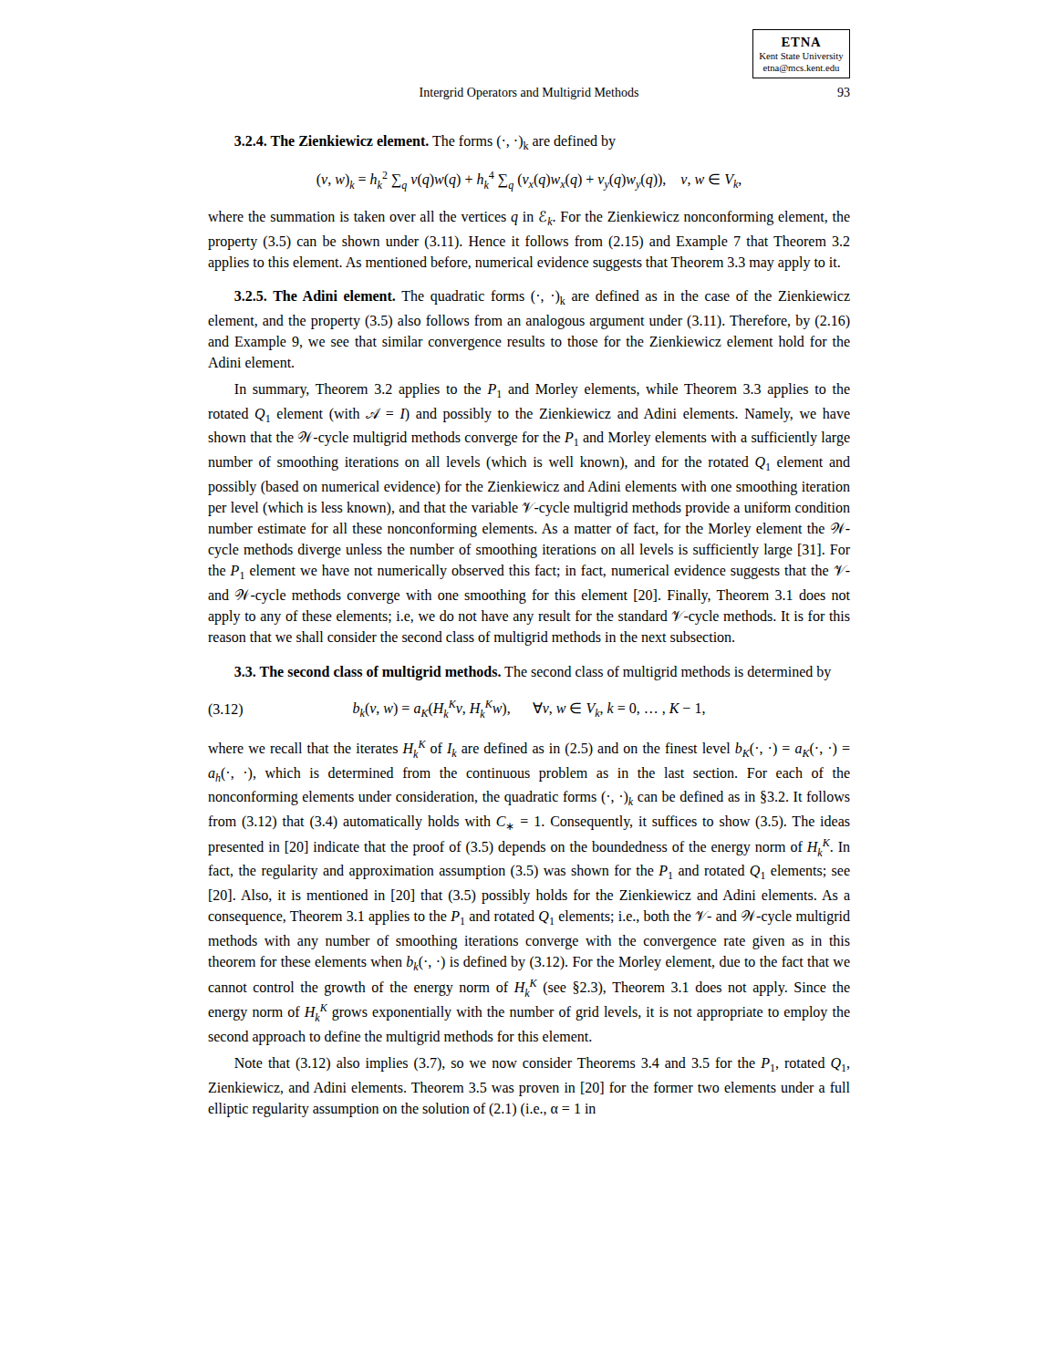ETNA
Kent State University
etna@mcs.kent.edu
Intergrid Operators and Multigrid Methods 93
3.2.4. The Zienkiewicz element. The forms (·, ·)k are defined by
(v, w)k = hk2 ∑q v(q)w(q) + hk4 ∑q (vx(q)wx(q) + vy(q)wy(q)), v, w ∈ Vk,
where the summation is taken over all the vertices q in ℰk. For the Zienkiewicz nonconforming element, the property (3.5) can be shown under (3.11). Hence it follows from (2.15) and Example 7 that Theorem 3.2 applies to this element. As mentioned before, numerical evidence suggests that Theorem 3.3 may apply to it.
3.2.5. The Adini element. The quadratic forms (·, ·)k are defined as in the case of the Zienkiewicz element, and the property (3.5) also follows from an analogous argument under (3.11). Therefore, by (2.16) and Example 9, we see that similar convergence results to those for the Zienkiewicz element hold for the Adini element.
In summary, Theorem 3.2 applies to the P1 and Morley elements, while Theorem 3.3 applies to the rotated Q1 element (with 𝒜 = I) and possibly to the Zienkiewicz and Adini elements. Namely, we have shown that the 𝒲-cycle multigrid methods converge for the P1 and Morley elements with a sufficiently large number of smoothing iterations on all levels (which is well known), and for the rotated Q1 element and possibly (based on numerical evidence) for the Zienkiewicz and Adini elements with one smoothing iteration per level (which is less known), and that the variable 𝒱-cycle multigrid methods provide a uniform condition number estimate for all these nonconforming elements. As a matter of fact, for the Morley element the 𝒲-cycle methods diverge unless the number of smoothing iterations on all levels is sufficiently large [31]. For the P1 element we have not numerically observed this fact; in fact, numerical evidence suggests that the 𝒱- and 𝒲-cycle methods converge with one smoothing for this element [20]. Finally, Theorem 3.1 does not apply to any of these elements; i.e, we do not have any result for the standard 𝒱-cycle methods. It is for this reason that we shall consider the second class of multigrid methods in the next subsection.
3.3. The second class of multigrid methods. The second class of multigrid methods is determined by
(3.12) bk(v, w) = aK(HkKv, HkKw), ∀v, w ∈ Vk, k = 0, … , K − 1,
where we recall that the iterates HkK of Ik are defined as in (2.5) and on the finest level bK(·, ·) = aK(·, ·) = ah(·, ·), which is determined from the continuous problem as in the last section. For each of the nonconforming elements under consideration, the quadratic forms (·, ·)k can be defined as in §3.2. It follows from (3.12) that (3.4) automatically holds with C∗ = 1. Consequently, it suffices to show (3.5). The ideas presented in [20] indicate that the proof of (3.5) depends on the boundedness of the energy norm of HkK. In fact, the regularity and approximation assumption (3.5) was shown for the P1 and rotated Q1 elements; see [20]. Also, it is mentioned in [20] that (3.5) possibly holds for the Zienkiewicz and Adini elements. As a consequence, Theorem 3.1 applies to the P1 and rotated Q1 elements; i.e., both the 𝒱- and 𝒲-cycle multigrid methods with any number of smoothing iterations converge with the convergence rate given as in this theorem for these elements when bk(·, ·) is defined by (3.12). For the Morley element, due to the fact that we cannot control the growth of the energy norm of HkK (see §2.3), Theorem 3.1 does not apply. Since the energy norm of HkK grows exponentially with the number of grid levels, it is not appropriate to employ the second approach to define the multigrid methods for this element.
Note that (3.12) also implies (3.7), so we now consider Theorems 3.4 and 3.5 for the P1, rotated Q1, Zienkiewicz, and Adini elements. Theorem 3.5 was proven in [20] for the former two elements under a full elliptic regularity assumption on the solution of (2.1) (i.e., α = 1 in